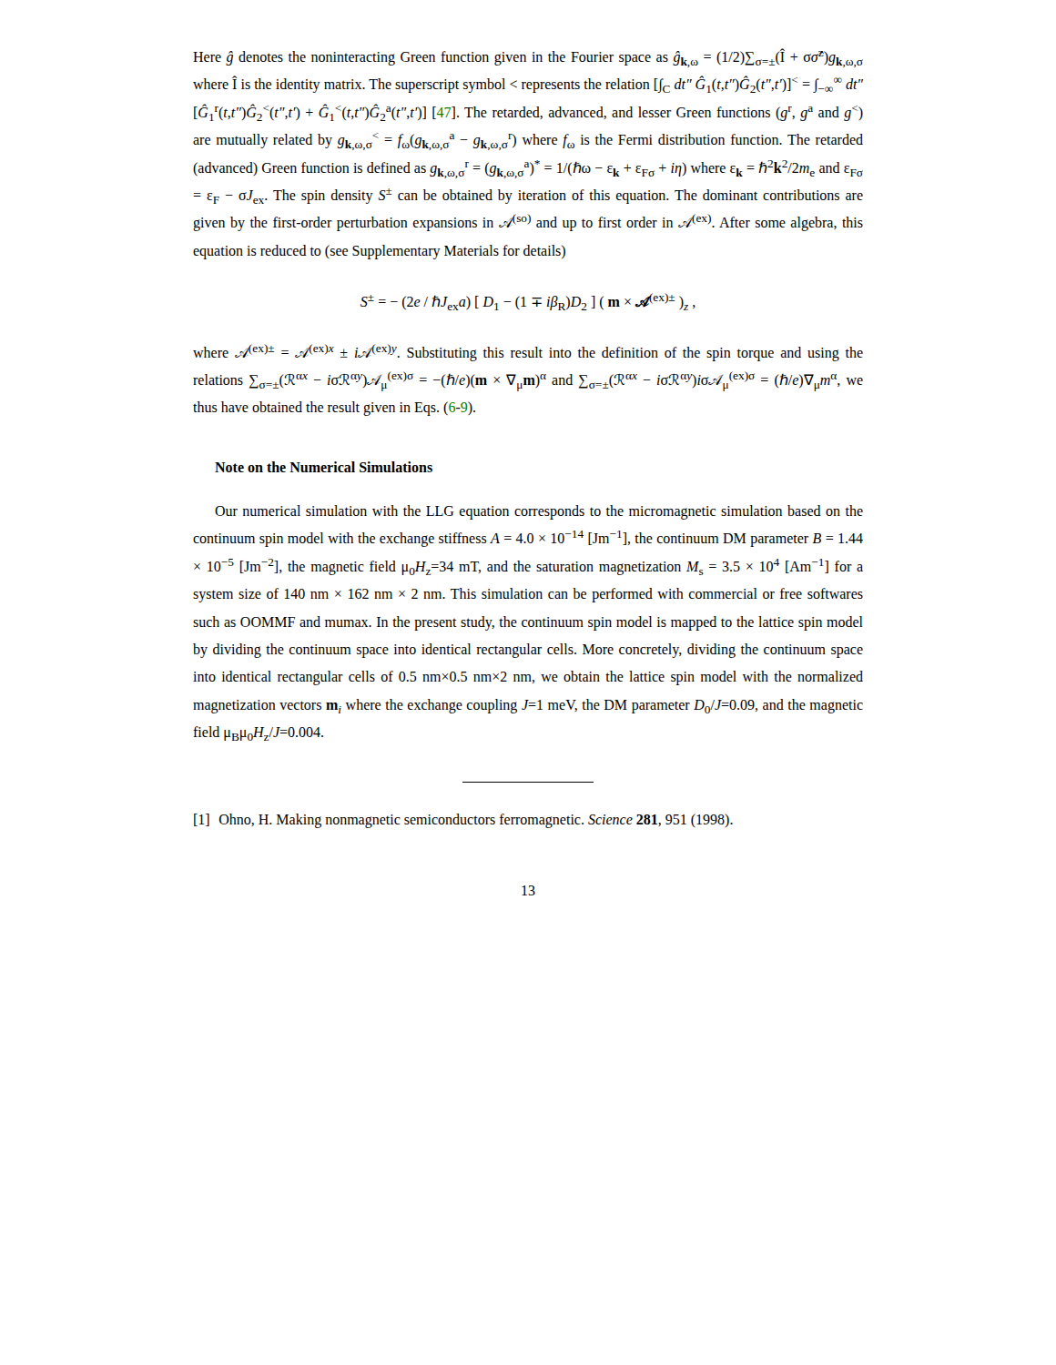Here ĝ denotes the noninteracting Green function given in the Fourier space as ĝk,ω = (1/2)∑σ=±(Î + σσ̂z)gk,ω,σ where Î is the identity matrix. The superscript symbol < represents the relation [∫C dt″ Ĝ1(t,t″)Ĝ2(t″,t′)]< = ∫−∞∞ dt″ [Ĝ1r(t,t″)Ĝ2<(t″,t′) + Ĝ1<(t,t″)Ĝ2a(t″,t′)] [47]. The retarded, advanced, and lesser Green functions (gr, ga and g<) are mutually related by gk,ω,σ< = fω(gk,ω,σa − gk,ω,σr) where fω is the Fermi distribution function. The retarded (advanced) Green function is defined as gk,ω,σr = (gk,ω,σa)* = 1/(ℏω − εk + εFσ + iη) where εk = ℏ2k2/2me and εFσ = εF − σJex. The spin density S± can be obtained by iteration of this equation. The dominant contributions are given by the first-order perturbation expansions in 𝒜(so) and up to first order in 𝒜(ex). After some algebra, this equation is reduced to (see Supplementary Materials for details)
S± = − (2e / ℏJexa) [ D1 − (1 ∓ iβR)D2 ] ( m × 𝒜(ex)± )z ,
where 𝒜(ex)± = 𝒜(ex)x ± i 𝒜(ex)y. Substituting this result into the definition of the spin torque and using the relations ∑σ=±(ℛαx − iσℛαy)𝒜μ(ex)σ = −(ℏ/e)(m × ∇μm)α and ∑σ=±(ℛαx − iσℛαy)iσ𝒜μ(ex)σ = (ℏ/e)∇μmα, we thus have obtained the result given in Eqs. (6-9).
Note on the Numerical Simulations
Our numerical simulation with the LLG equation corresponds to the micromagnetic simulation based on the continuum spin model with the exchange stiffness A = 4.0 × 10−14 [Jm−1], the continuum DM parameter B = 1.44 × 10−5 [Jm−2], the magnetic field μ0Hz=34 mT, and the saturation magnetization Ms = 3.5 × 104 [Am−1] for a system size of 140 nm × 162 nm × 2 nm. This simulation can be performed with commercial or free softwares such as OOMMF and mumax. In the present study, the continuum spin model is mapped to the lattice spin model by dividing the continuum space into identical rectangular cells. More concretely, dividing the continuum space into identical rectangular cells of 0.5 nm×0.5 nm×2 nm, we obtain the lattice spin model with the normalized magnetization vectors mi where the exchange coupling J=1 meV, the DM parameter D0/J=0.09, and the magnetic field μBμ0Hz/J=0.004.
Ohno, H. Making nonmagnetic semiconductors ferromagnetic. Science 281, 951 (1998).
13